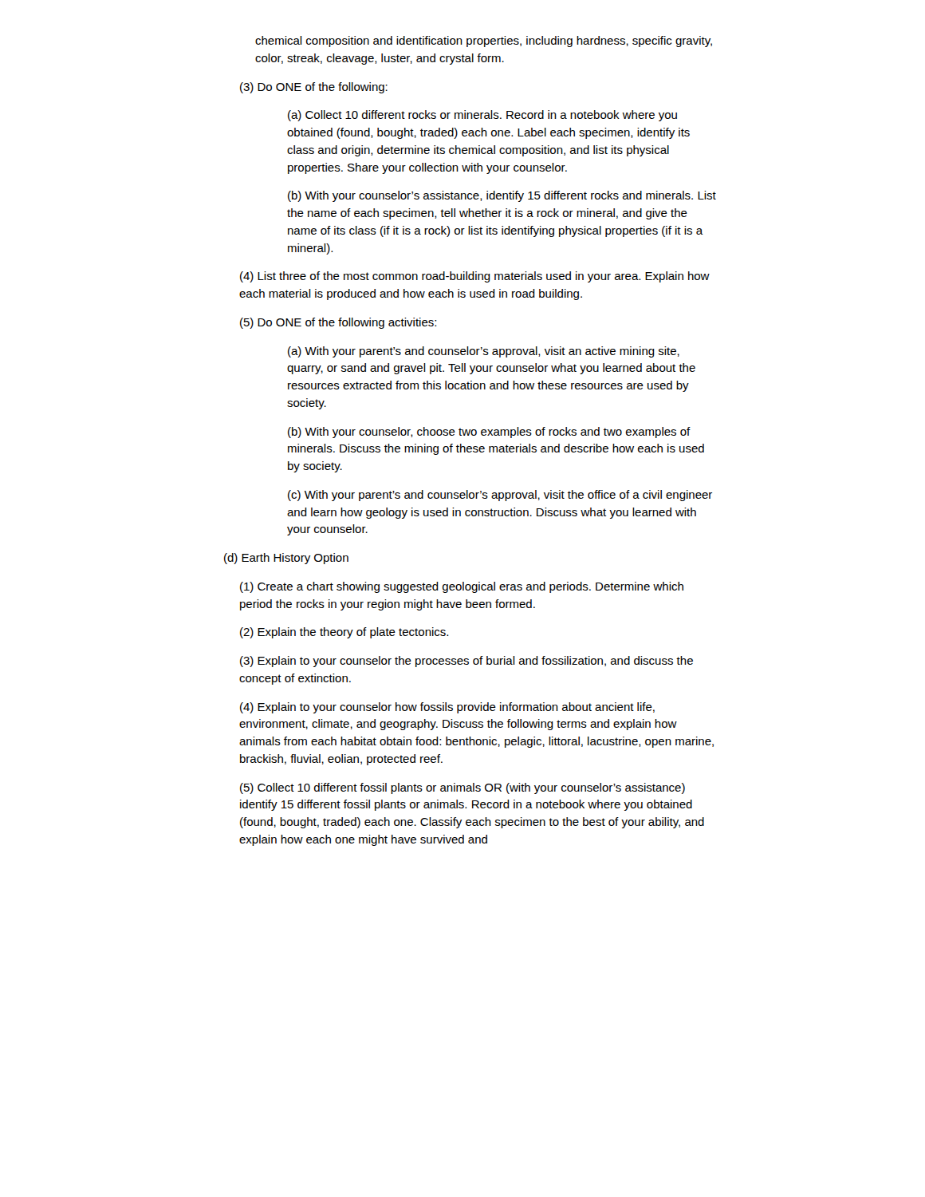chemical composition and identification properties, including hardness, specific gravity, color, streak, cleavage, luster, and crystal form.
(3) Do ONE of the following:
(a) Collect 10 different rocks or minerals. Record in a notebook where you obtained (found, bought, traded) each one. Label each specimen, identify its class and origin, determine its chemical composition, and list its physical properties. Share your collection with your counselor.
(b) With your counselor’s assistance, identify 15 different rocks and minerals. List the name of each specimen, tell whether it is a rock or mineral, and give the name of its class (if it is a rock) or list its identifying physical properties (if it is a mineral).
(4) List three of the most common road-building materials used in your area. Explain how each material is produced and how each is used in road building.
(5) Do ONE of the following activities:
(a) With your parent’s and counselor’s approval, visit an active mining site, quarry, or sand and gravel pit. Tell your counselor what you learned about the resources extracted from this location and how these resources are used by society.
(b) With your counselor, choose two examples of rocks and two examples of minerals. Discuss the mining of these materials and describe how each is used by society.
(c) With your parent’s and counselor’s approval, visit the office of a civil engineer and learn how geology is used in construction. Discuss what you learned with your counselor.
(d) Earth History Option
(1) Create a chart showing suggested geological eras and periods. Determine which period the rocks in your region might have been formed.
(2) Explain the theory of plate tectonics.
(3) Explain to your counselor the processes of burial and fossilization, and discuss the concept of extinction.
(4) Explain to your counselor how fossils provide information about ancient life, environment, climate, and geography. Discuss the following terms and explain how animals from each habitat obtain food: benthonic, pelagic, littoral, lacustrine, open marine, brackish, fluvial, eolian, protected reef.
(5) Collect 10 different fossil plants or animals OR (with your counselor’s assistance) identify 15 different fossil plants or animals. Record in a notebook where you obtained (found, bought, traded) each one. Classify each specimen to the best of your ability, and explain how each one might have survived and